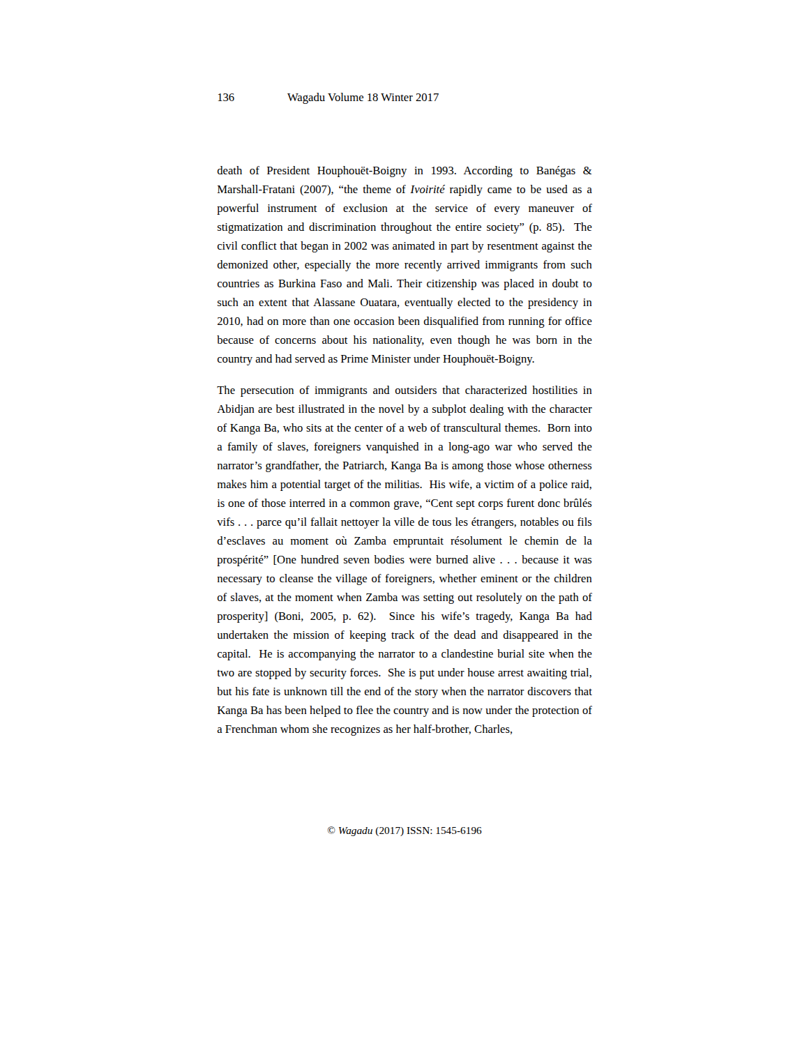136 Wagadu Volume 18 Winter 2017
death of President Houphouët-Boigny in 1993. According to Banégas & Marshall-Fratani (2007), “the theme of Ivoirité rapidly came to be used as a powerful instrument of exclusion at the service of every maneuver of stigmatization and discrimination throughout the entire society” (p. 85). The civil conflict that began in 2002 was animated in part by resentment against the demonized other, especially the more recently arrived immigrants from such countries as Burkina Faso and Mali. Their citizenship was placed in doubt to such an extent that Alassane Ouatara, eventually elected to the presidency in 2010, had on more than one occasion been disqualified from running for office because of concerns about his nationality, even though he was born in the country and had served as Prime Minister under Houphouët-Boigny.
The persecution of immigrants and outsiders that characterized hostilities in Abidjan are best illustrated in the novel by a subplot dealing with the character of Kanga Ba, who sits at the center of a web of transcultural themes. Born into a family of slaves, foreigners vanquished in a long-ago war who served the narrator’s grandfather, the Patriarch, Kanga Ba is among those whose otherness makes him a potential target of the militias. His wife, a victim of a police raid, is one of those interred in a common grave, “Cent sept corps furent donc brûlés vifs . . . parce qu’il fallait nettoyer la ville de tous les étrangers, notables ou fils d’esclaves au moment où Zamba empruntait résolument le chemin de la prospérité” [One hundred seven bodies were burned alive . . . because it was necessary to cleanse the village of foreigners, whether eminent or the children of slaves, at the moment when Zamba was setting out resolutely on the path of prosperity] (Boni, 2005, p. 62). Since his wife’s tragedy, Kanga Ba had undertaken the mission of keeping track of the dead and disappeared in the capital. He is accompanying the narrator to a clandestine burial site when the two are stopped by security forces. She is put under house arrest awaiting trial, but his fate is unknown till the end of the story when the narrator discovers that Kanga Ba has been helped to flee the country and is now under the protection of a Frenchman whom she recognizes as her half-brother, Charles,
© Wagadu (2017) ISSN: 1545-6196